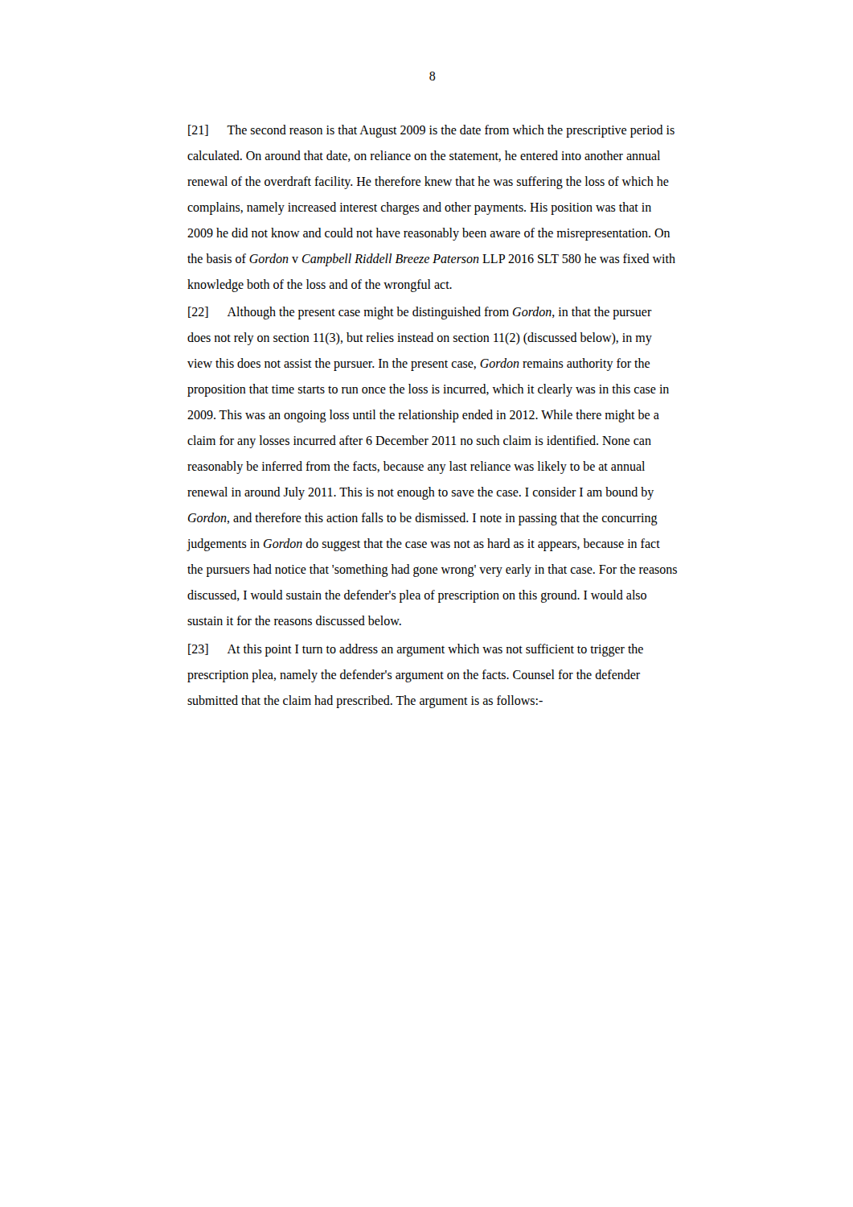8
[21] The second reason is that August 2009 is the date from which the prescriptive period is calculated. On around that date, on reliance on the statement, he entered into another annual renewal of the overdraft facility. He therefore knew that he was suffering the loss of which he complains, namely increased interest charges and other payments. His position was that in 2009 he did not know and could not have reasonably been aware of the misrepresentation. On the basis of Gordon v Campbell Riddell Breeze Paterson LLP 2016 SLT 580 he was fixed with knowledge both of the loss and of the wrongful act.
[22] Although the present case might be distinguished from Gordon, in that the pursuer does not rely on section 11(3), but relies instead on section 11(2) (discussed below), in my view this does not assist the pursuer. In the present case, Gordon remains authority for the proposition that time starts to run once the loss is incurred, which it clearly was in this case in 2009. This was an ongoing loss until the relationship ended in 2012. While there might be a claim for any losses incurred after 6 December 2011 no such claim is identified. None can reasonably be inferred from the facts, because any last reliance was likely to be at annual renewal in around July 2011. This is not enough to save the case. I consider I am bound by Gordon, and therefore this action falls to be dismissed. I note in passing that the concurring judgements in Gordon do suggest that the case was not as hard as it appears, because in fact the pursuers had notice that 'something had gone wrong' very early in that case. For the reasons discussed, I would sustain the defender's plea of prescription on this ground. I would also sustain it for the reasons discussed below.
[23] At this point I turn to address an argument which was not sufficient to trigger the prescription plea, namely the defender's argument on the facts. Counsel for the defender submitted that the claim had prescribed. The argument is as follows:-